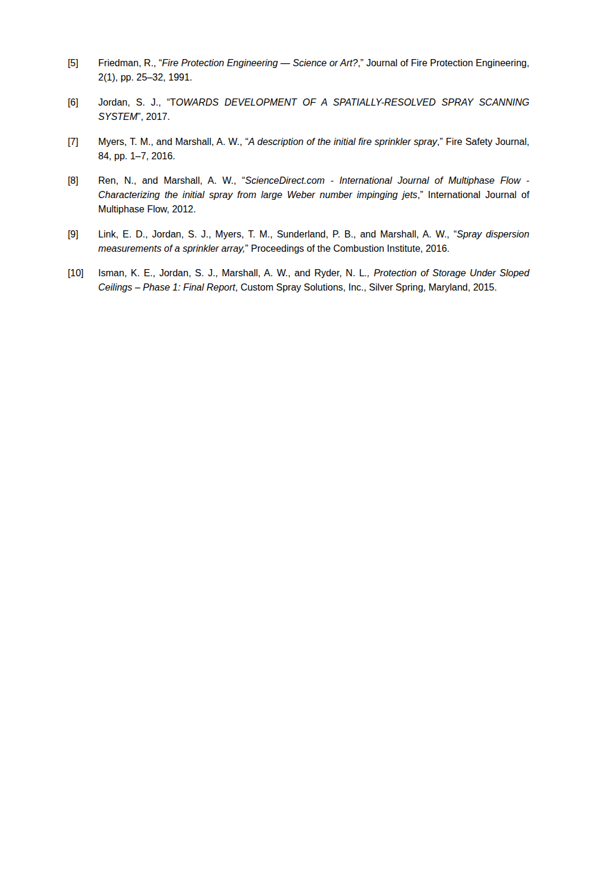[5] Friedman, R., “Fire Protection Engineering — Science or Art?,” Journal of Fire Protection Engineering, 2(1), pp. 25–32, 1991.
[6] Jordan, S. J., “TOWARDS DEVELOPMENT OF A SPATIALLY-RESOLVED SPRAY SCANNING SYSTEM”, 2017.
[7] Myers, T. M., and Marshall, A. W., “A description of the initial fire sprinkler spray,” Fire Safety Journal, 84, pp. 1–7, 2016.
[8] Ren, N., and Marshall, A. W., “ScienceDirect.com - International Journal of Multiphase Flow - Characterizing the initial spray from large Weber number impinging jets,” International Journal of Multiphase Flow, 2012.
[9] Link, E. D., Jordan, S. J., Myers, T. M., Sunderland, P. B., and Marshall, A. W., “Spray dispersion measurements of a sprinkler array,” Proceedings of the Combustion Institute, 2016.
[10] Isman, K. E., Jordan, S. J., Marshall, A. W., and Ryder, N. L., Protection of Storage Under Sloped Ceilings – Phase 1: Final Report, Custom Spray Solutions, Inc., Silver Spring, Maryland, 2015.